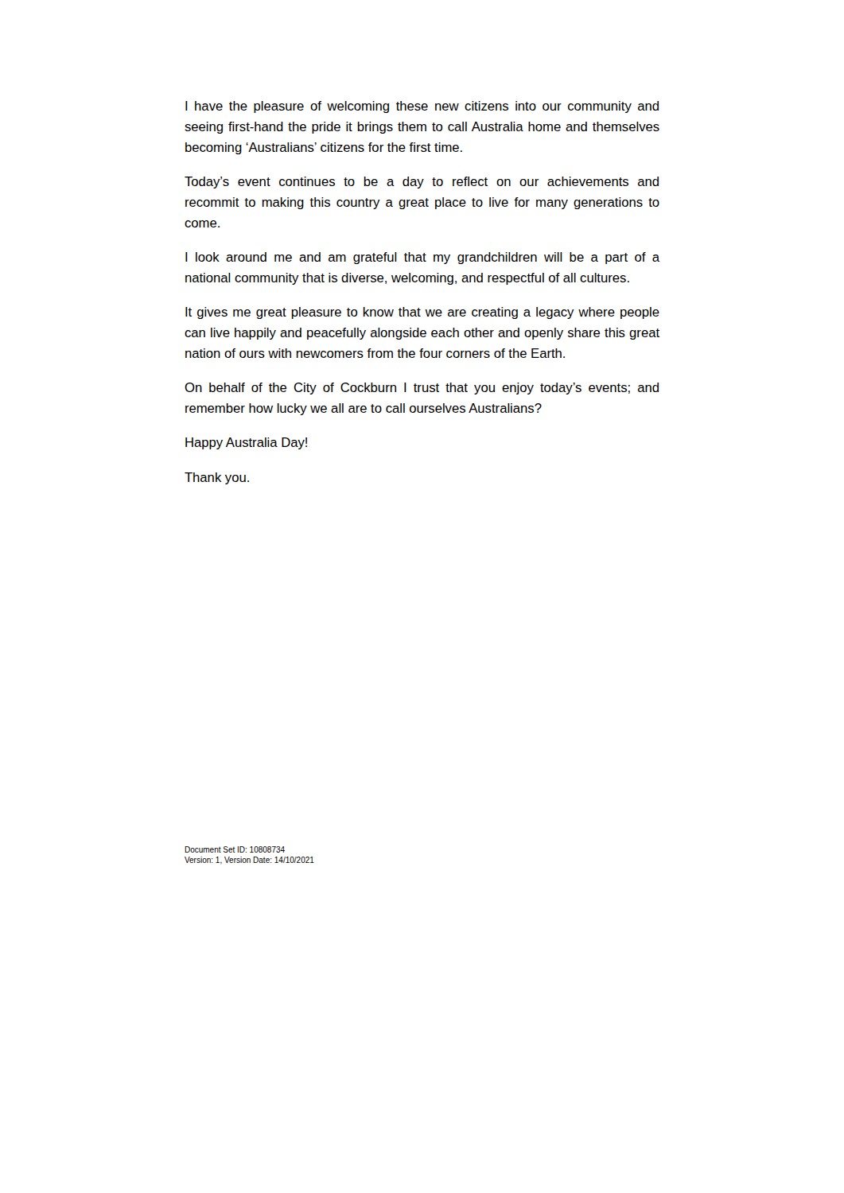I have the pleasure of welcoming these new citizens into our community and seeing first-hand the pride it brings them to call Australia home and themselves becoming ‘Australians’ citizens for the first time.
Today’s event continues to be a day to reflect on our achievements and recommit to making this country a great place to live for many generations to come.
I look around me and am grateful that my grandchildren will be a part of a national community that is diverse, welcoming, and respectful of all cultures.
It gives me great pleasure to know that we are creating a legacy where people can live happily and peacefully alongside each other and openly share this great nation of ours with newcomers from the four corners of the Earth.
On behalf of the City of Cockburn I trust that you enjoy today’s events; and remember how lucky we all are to call ourselves Australians?
Happy Australia Day!
Thank you.
Document Set ID: 10808734
Version: 1, Version Date: 14/10/2021